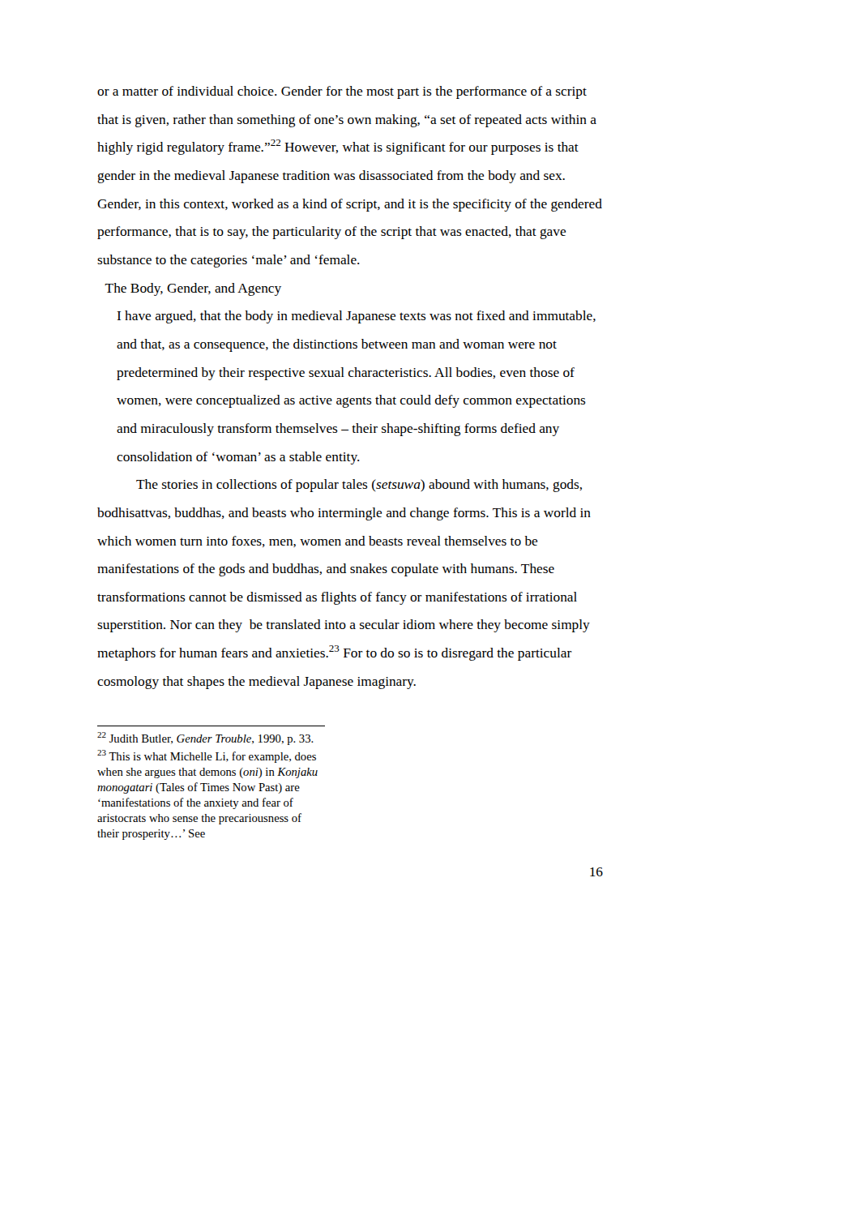or a matter of individual choice. Gender for the most part is the performance of a script that is given, rather than something of one’s own making, “a set of repeated acts within a highly rigid regulatory frame.”22 However, what is significant for our purposes is that gender in the medieval Japanese tradition was disassociated from the body and sex. Gender, in this context, worked as a kind of script, and it is the specificity of the gendered performance, that is to say, the particularity of the script that was enacted, that gave substance to the categories ‘male’ and ‘female.
The Body, Gender, and Agency
I have argued, that the body in medieval Japanese texts was not fixed and immutable, and that, as a consequence, the distinctions between man and woman were not predetermined by their respective sexual characteristics. All bodies, even those of women, were conceptualized as active agents that could defy common expectations and miraculously transform themselves – their shape-shifting forms defied any consolidation of ‘woman’ as a stable entity.
The stories in collections of popular tales (setsuwa) abound with humans, gods, bodhisattvas, buddhas, and beasts who intermingle and change forms. This is a world in which women turn into foxes, men, women and beasts reveal themselves to be manifestations of the gods and buddhas, and snakes copulate with humans. These transformations cannot be dismissed as flights of fancy or manifestations of irrational superstition. Nor can they be translated into a secular idiom where they become simply metaphors for human fears and anxieties.23 For to do so is to disregard the particular cosmology that shapes the medieval Japanese imaginary.
22 Judith Butler, Gender Trouble, 1990, p. 33.
23 This is what Michelle Li, for example, does when she argues that demons (oni) in Konjaku monogatari (Tales of Times Now Past) are ‘manifestations of the anxiety and fear of aristocrats who sense the precariousness of their prosperity…’ See
16